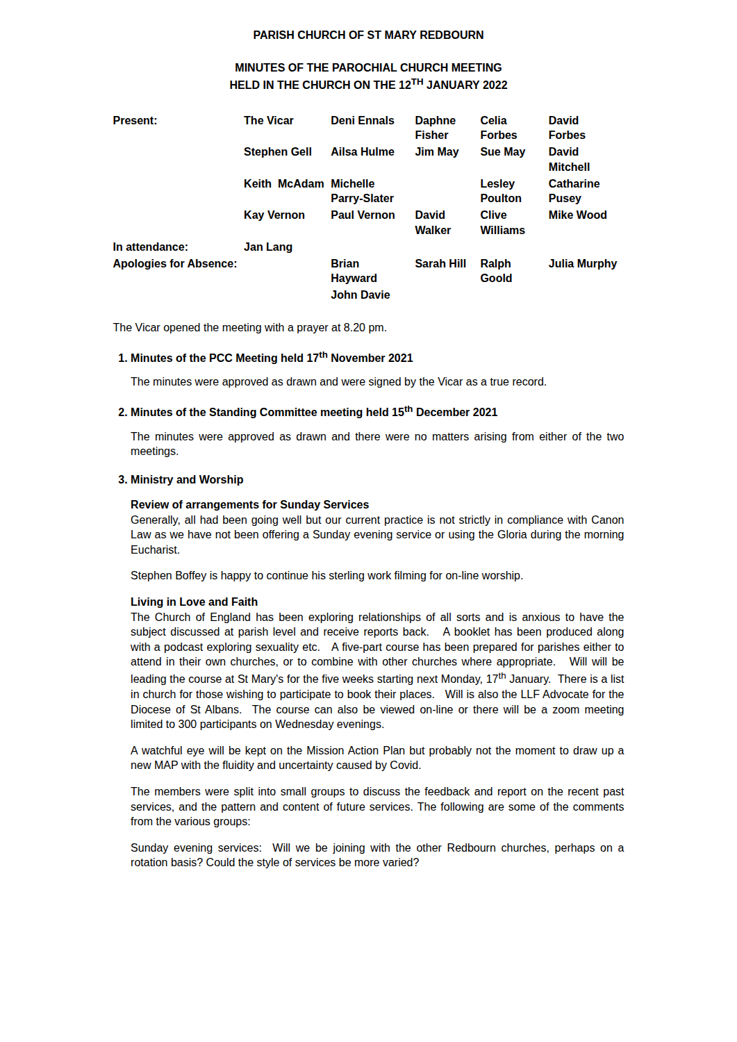PARISH CHURCH OF ST MARY REDBOURN
MINUTES OF THE PAROCHIAL CHURCH MEETING
HELD IN THE CHURCH ON THE 12TH JANUARY 2022
| Present: | The Vicar | Deni Ennals | Daphne Fisher | Celia Forbes | David Forbes |
| | Stephen Gell | Ailsa Hulme | Jim May | Sue May | David Mitchell |
| | Keith McAdam | Michelle Parry-Slater | | Lesley Poulton | Catharine Pusey |
| | Kay Vernon | Paul Vernon | David Walker | Clive Williams | Mike Wood |
| In attendance: | Jan Lang | | | | |
| Apologies for Absence: | | Brian Hayward | Sarah Hill | Ralph Goold | Julia Murphy |
| | | John Davie | | | |
The Vicar opened the meeting with a prayer at 8.20 pm.
Minutes of the PCC Meeting held 17th November 2021
The minutes were approved as drawn and were signed by the Vicar as a true record.
Minutes of the Standing Committee meeting held 15th December 2021
The minutes were approved as drawn and there were no matters arising from either of the two meetings.
Ministry and Worship
Review of arrangements for Sunday Services
Generally, all had been going well but our current practice is not strictly in compliance with Canon Law as we have not been offering a Sunday evening service or using the Gloria during the morning Eucharist.
Stephen Boffey is happy to continue his sterling work filming for on-line worship.
Living in Love and Faith
The Church of England has been exploring relationships of all sorts and is anxious to have the subject discussed at parish level and receive reports back. A booklet has been produced along with a podcast exploring sexuality etc. A five-part course has been prepared for parishes either to attend in their own churches, or to combine with other churches where appropriate. Will will be leading the course at St Mary's for the five weeks starting next Monday, 17th January. There is a list in church for those wishing to participate to book their places. Will is also the LLF Advocate for the Diocese of St Albans. The course can also be viewed on-line or there will be a zoom meeting limited to 300 participants on Wednesday evenings.
A watchful eye will be kept on the Mission Action Plan but probably not the moment to draw up a new MAP with the fluidity and uncertainty caused by Covid.
The members were split into small groups to discuss the feedback and report on the recent past services, and the pattern and content of future services. The following are some of the comments from the various groups:
Sunday evening services: Will we be joining with the other Redbourn churches, perhaps on a rotation basis? Could the style of services be more varied?